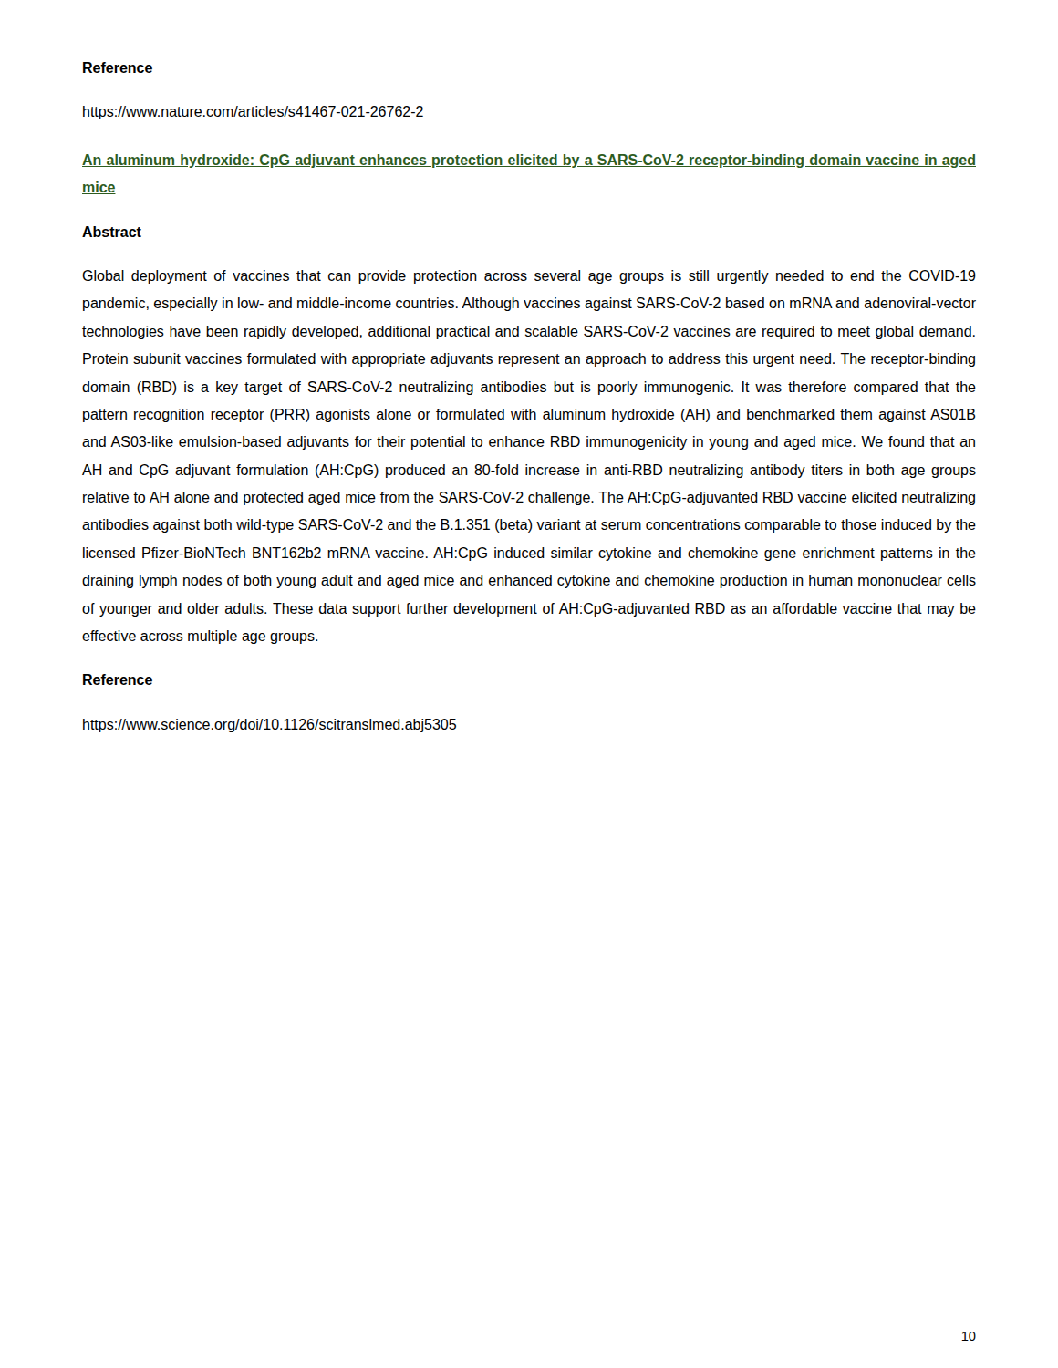Reference
https://www.nature.com/articles/s41467-021-26762-2
An aluminum hydroxide: CpG adjuvant enhances protection elicited by a SARS-CoV-2 receptor-binding domain vaccine in aged mice
Abstract
Global deployment of vaccines that can provide protection across several age groups is still urgently needed to end the COVID-19 pandemic, especially in low- and middle-income countries. Although vaccines against SARS-CoV-2 based on mRNA and adenoviral-vector technologies have been rapidly developed, additional practical and scalable SARS-CoV-2 vaccines are required to meet global demand. Protein subunit vaccines formulated with appropriate adjuvants represent an approach to address this urgent need. The receptor-binding domain (RBD) is a key target of SARS-CoV-2 neutralizing antibodies but is poorly immunogenic. It was therefore compared that the pattern recognition receptor (PRR) agonists alone or formulated with aluminum hydroxide (AH) and benchmarked them against AS01B and AS03-like emulsion-based adjuvants for their potential to enhance RBD immunogenicity in young and aged mice. We found that an AH and CpG adjuvant formulation (AH:CpG) produced an 80-fold increase in anti-RBD neutralizing antibody titers in both age groups relative to AH alone and protected aged mice from the SARS-CoV-2 challenge. The AH:CpG-adjuvanted RBD vaccine elicited neutralizing antibodies against both wild-type SARS-CoV-2 and the B.1.351 (beta) variant at serum concentrations comparable to those induced by the licensed Pfizer-BioNTech BNT162b2 mRNA vaccine. AH:CpG induced similar cytokine and chemokine gene enrichment patterns in the draining lymph nodes of both young adult and aged mice and enhanced cytokine and chemokine production in human mononuclear cells of younger and older adults. These data support further development of AH:CpG-adjuvanted RBD as an affordable vaccine that may be effective across multiple age groups.
Reference
https://www.science.org/doi/10.1126/scitranslmed.abj5305
10